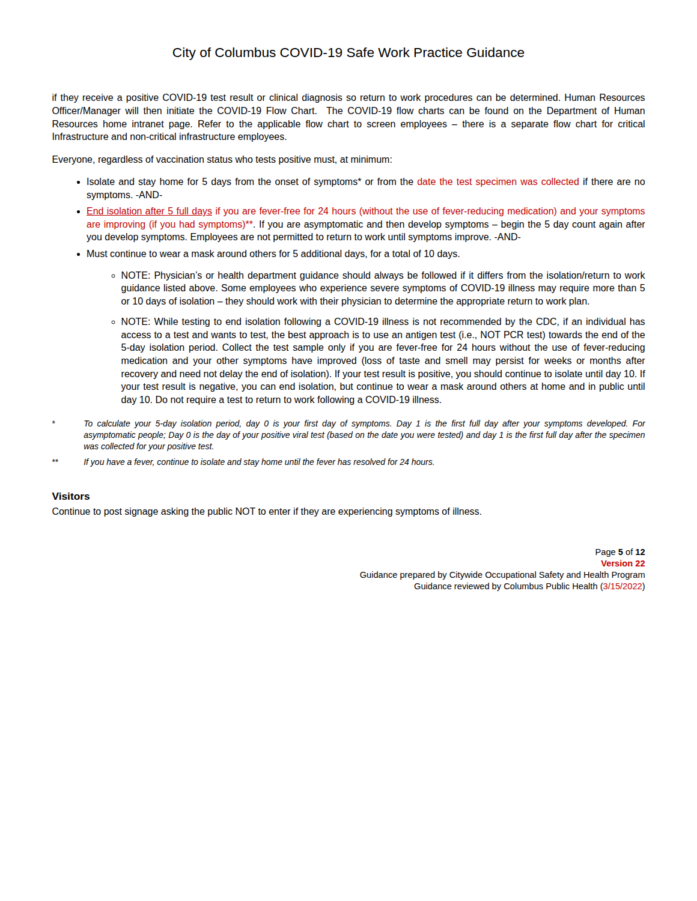City of Columbus COVID-19 Safe Work Practice Guidance
if they receive a positive COVID-19 test result or clinical diagnosis so return to work procedures can be determined. Human Resources Officer/Manager will then initiate the COVID-19 Flow Chart. The COVID-19 flow charts can be found on the Department of Human Resources home intranet page. Refer to the applicable flow chart to screen employees – there is a separate flow chart for critical Infrastructure and non-critical infrastructure employees.
Everyone, regardless of vaccination status who tests positive must, at minimum:
Isolate and stay home for 5 days from the onset of symptoms* or from the date the test specimen was collected if there are no symptoms. -AND-
End isolation after 5 full days if you are fever-free for 24 hours (without the use of fever-reducing medication) and your symptoms are improving (if you had symptoms)**. If you are asymptomatic and then develop symptoms – begin the 5 day count again after you develop symptoms. Employees are not permitted to return to work until symptoms improve. -AND-
Must continue to wear a mask around others for 5 additional days, for a total of 10 days.
NOTE: Physician’s or health department guidance should always be followed if it differs from the isolation/return to work guidance listed above. Some employees who experience severe symptoms of COVID-19 illness may require more than 5 or 10 days of isolation – they should work with their physician to determine the appropriate return to work plan.
NOTE: While testing to end isolation following a COVID-19 illness is not recommended by the CDC, if an individual has access to a test and wants to test, the best approach is to use an antigen test (i.e., NOT PCR test) towards the end of the 5-day isolation period. Collect the test sample only if you are fever-free for 24 hours without the use of fever-reducing medication and your other symptoms have improved (loss of taste and smell may persist for weeks or months after recovery and need not delay the end of isolation). If your test result is positive, you should continue to isolate until day 10. If your test result is negative, you can end isolation, but continue to wear a mask around others at home and in public until day 10. Do not require a test to return to work following a COVID-19 illness.
| * | To calculate your 5-day isolation period, day 0 is your first day of symptoms. Day 1 is the first full day after your symptoms developed. For asymptomatic people; Day 0 is the day of your positive viral test (based on the date you were tested) and day 1 is the first full day after the specimen was collected for your positive test. |
| ** | If you have a fever, continue to isolate and stay home until the fever has resolved for 24 hours. |
Visitors
Continue to post signage asking the public NOT to enter if they are experiencing symptoms of illness.
Page 5 of 12
Version 22
Guidance prepared by Citywide Occupational Safety and Health Program
Guidance reviewed by Columbus Public Health (3/15/2022)